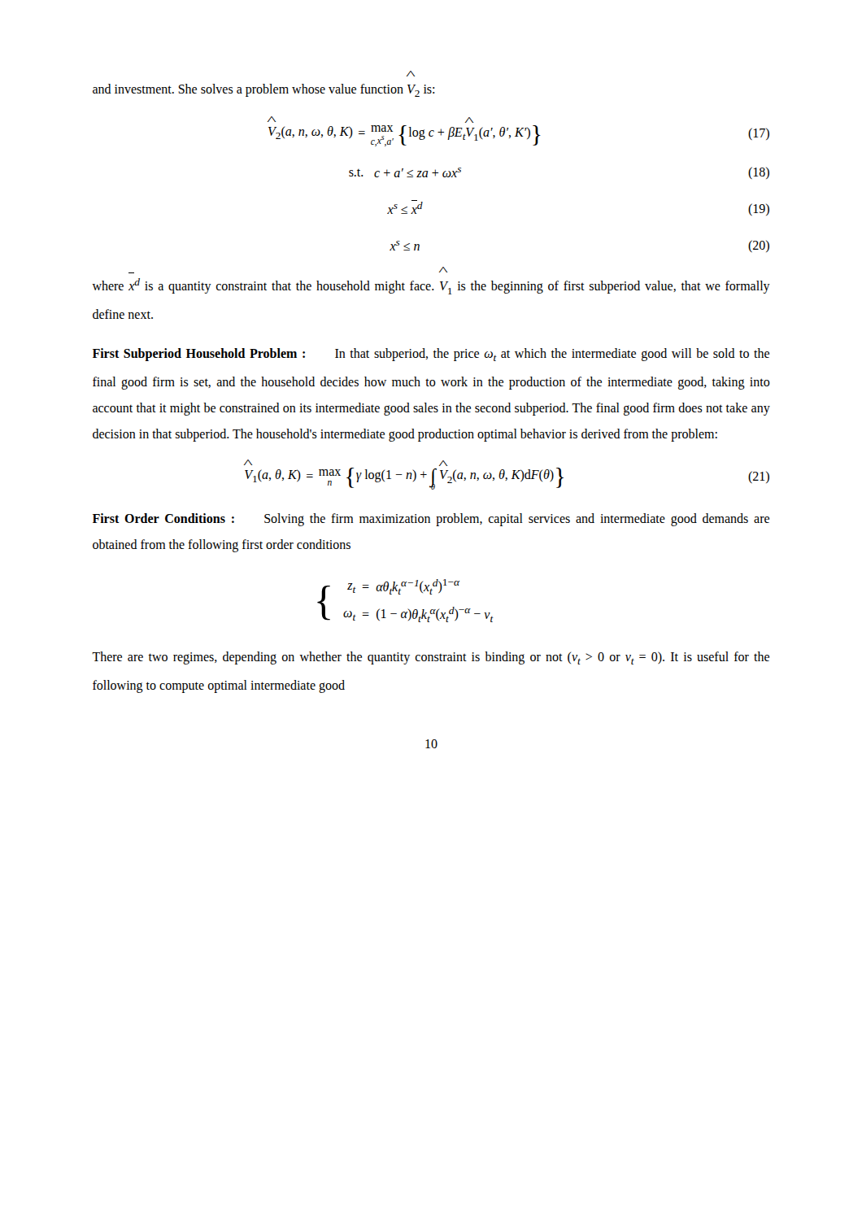and investment. She solves a problem whose value function V2 is:
| V 2 ( a , n , ω , θ , K ) | = | max c , x s , a′ { log c + βE t V 1 ( a′ , θ′ , K′ ) } |
(17)
| s.t. | | c + a′ ≤ za + ωx s |
(18)
xs ≤ xd
(19)
xs ≤ n
(20)
where xd is a quantity constraint that the household might face. V1 is the beginning of first subperiod value, that we formally define next.
First Subperiod Household Problem : In that subperiod, the price ωt at which the intermediate good will be sold to the final good firm is set, and the household decides how much to work in the production of the intermediate good, taking into account that it might be constrained on its intermediate good sales in the second subperiod. The final good firm does not take any decision in that subperiod. The household's intermediate good production optimal behavior is derived from the problem:
| V 1 ( a , θ , K ) | = | max n { γ log(1 − n ) + ∫ θ V 2 ( a , n , ω , θ , K )d F ( θ ) } |
(21)
First Order Conditions : Solving the firm maximization problem, capital services and intermediate good demands are obtained from the following first order conditions
{
| z t | = | αθ t k t α−1 ( x t d ) 1− α |
| ω t | = | (1 − α ) θ t k t α ( x t d ) − α − ν t |
There are two regimes, depending on whether the quantity constraint is binding or not (νt > 0 or νt = 0). It is useful for the following to compute optimal intermediate good
10